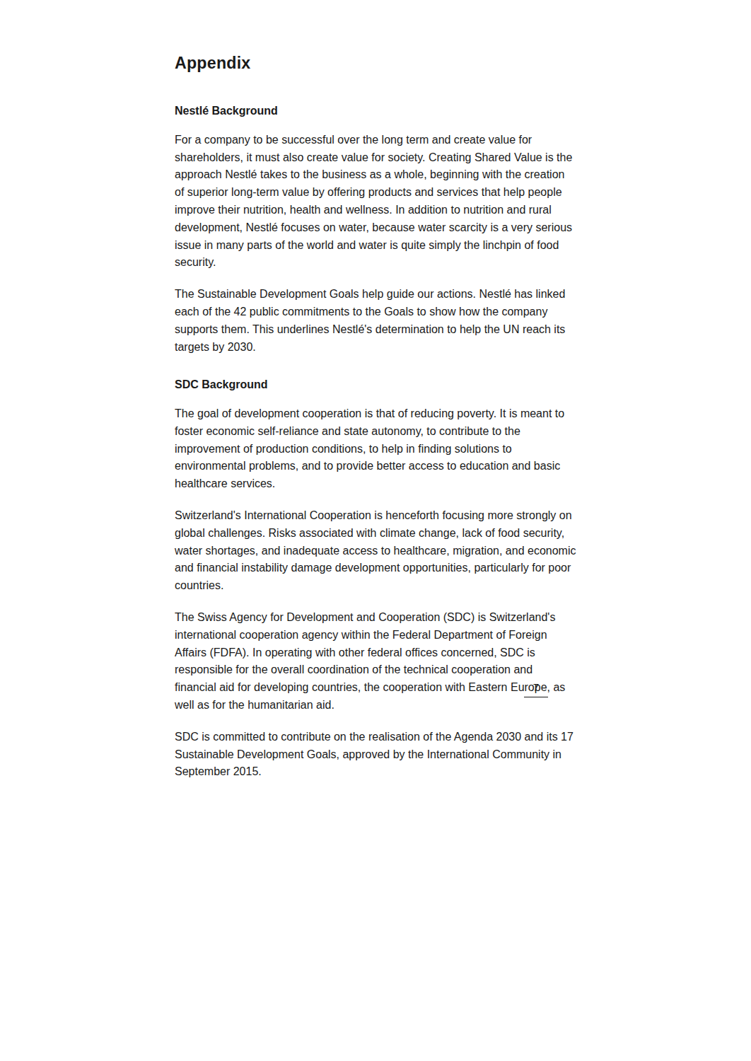Appendix
Nestlé Background
For a company to be successful over the long term and create value for shareholders, it must also create value for society. Creating Shared Value is the approach Nestlé takes to the business as a whole, beginning with the creation of superior long-term value by offering products and services that help people improve their nutrition, health and wellness. In addition to nutrition and rural development, Nestlé focuses on water, because water scarcity is a very serious issue in many parts of the world and water is quite simply the linchpin of food security.
The Sustainable Development Goals help guide our actions. Nestlé has linked each of the 42 public commitments to the Goals to show how the company supports them. This underlines Nestlé's determination to help the UN reach its targets by 2030.
SDC Background
The goal of development cooperation is that of reducing poverty. It is meant to foster economic self-reliance and state autonomy, to contribute to the improvement of production conditions, to help in finding solutions to environmental problems, and to provide better access to education and basic healthcare services.
Switzerland's International Cooperation is henceforth focusing more strongly on global challenges. Risks associated with climate change, lack of food security, water shortages, and inadequate access to healthcare, migration, and economic and financial instability damage development opportunities, particularly for poor countries.
The Swiss Agency for Development and Cooperation (SDC) is Switzerland's international cooperation agency within the Federal Department of Foreign Affairs (FDFA). In operating with other federal offices concerned, SDC is responsible for the overall coordination of the technical cooperation and financial aid for developing countries, the cooperation with Eastern Europe, as well as for the humanitarian aid.7
SDC is committed to contribute on the realisation of the Agenda 2030 and its 17 Sustainable Development Goals, approved by the International Community in September 2015.